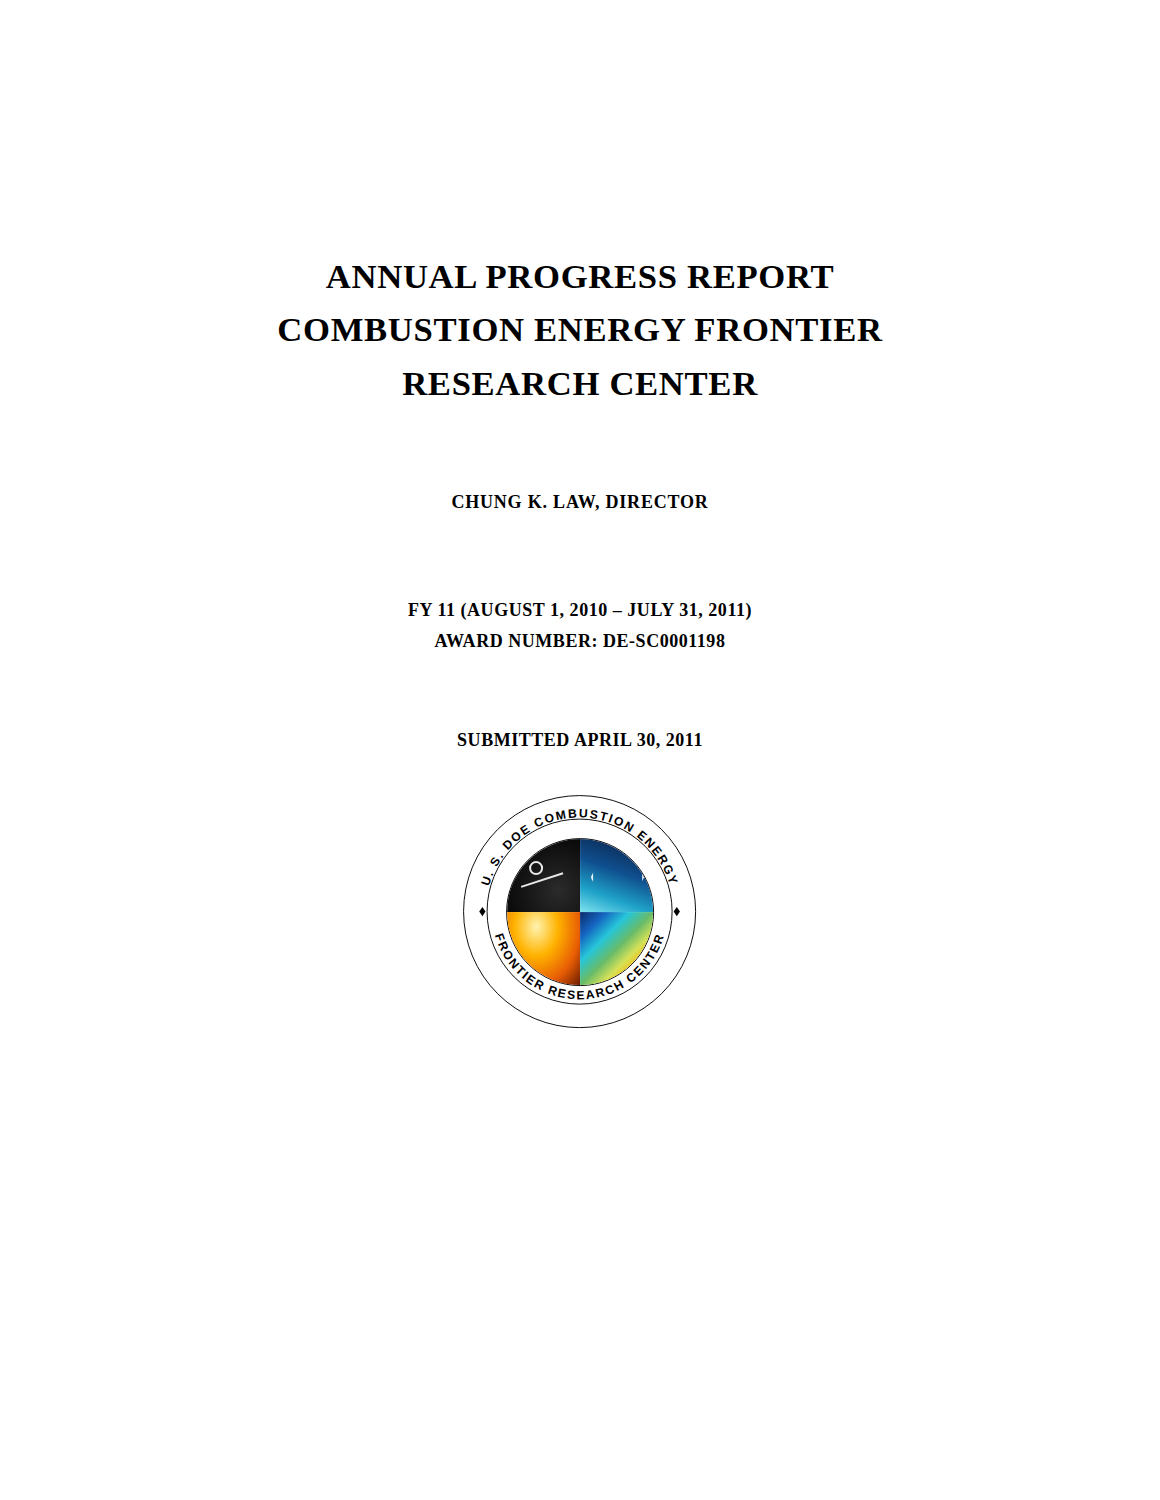Annual Progress Report
Combustion Energy Frontier
Research Center
Chung K. Law, Director
FY 11 (August 1, 2010 – July 31, 2011)
Award Number: DE-SC0001198
Submitted April 30, 2011
U. S. DOE COMBUSTION ENERGY FRONTIER RESEARCH CENTER